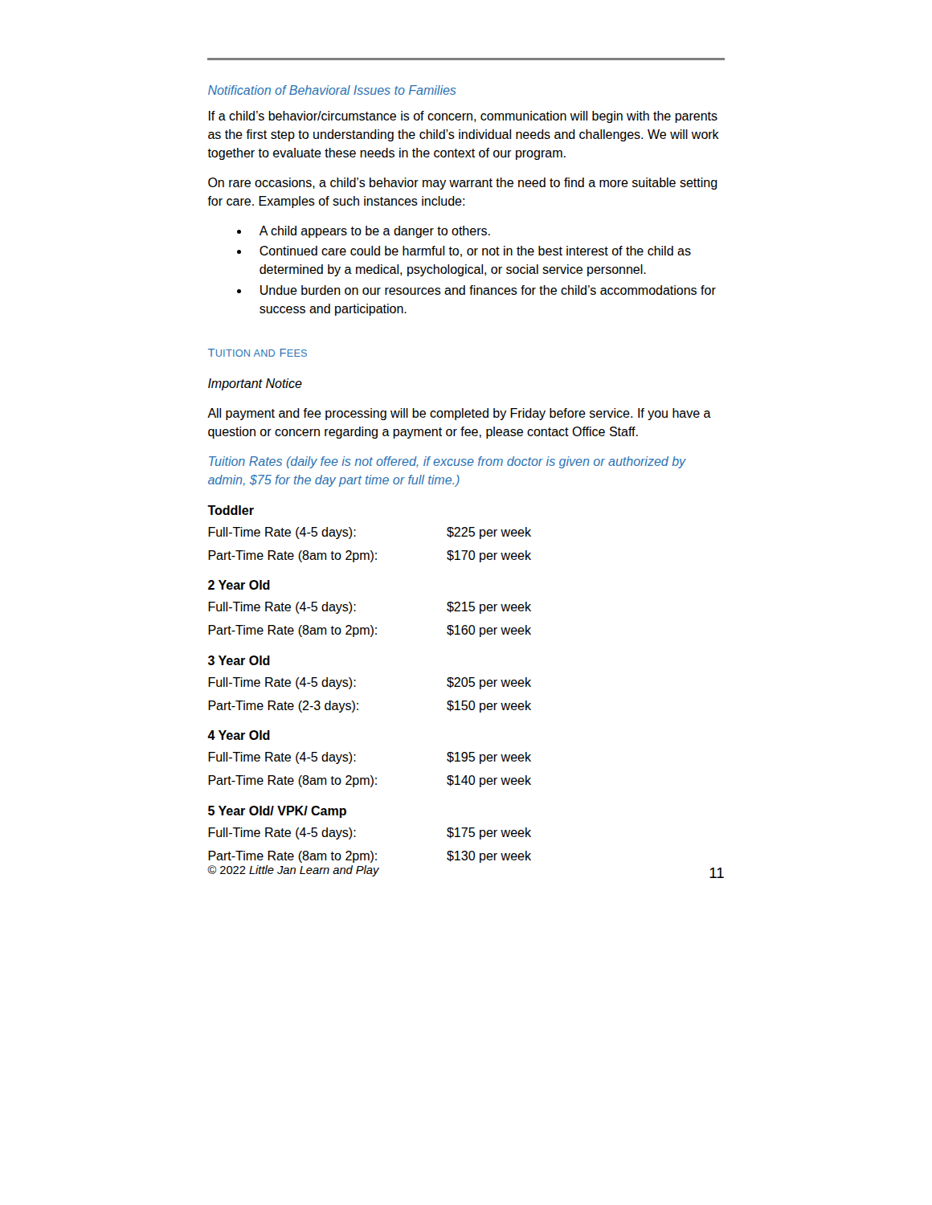Notification of Behavioral Issues to Families
If a child’s behavior/circumstance is of concern, communication will begin with the parents as the first step to understanding the child’s individual needs and challenges. We will work together to evaluate these needs in the context of our program.
On rare occasions, a child’s behavior may warrant the need to find a more suitable setting for care. Examples of such instances include:
A child appears to be a danger to others.
Continued care could be harmful to, or not in the best interest of the child as determined by a medical, psychological, or social service personnel.
Undue burden on our resources and finances for the child’s accommodations for success and participation.
TUITION AND FEES
Important Notice
All payment and fee processing will be completed by Friday before service. If you have a question or concern regarding a payment or fee, please contact Office Staff.
Tuition Rates (daily fee is not offered, if excuse from doctor is given or authorized by admin, $75 for the day part time or full time.)
Toddler
| Full-Time Rate (4-5 days): | $225 per week |
| Part-Time Rate (8am to 2pm): | $170 per week |
2 Year Old
| Full-Time Rate (4-5 days): | $215 per week |
| Part-Time Rate (8am to 2pm): | $160 per week |
3 Year Old
| Full-Time Rate (4-5 days): | $205 per week |
| Part-Time Rate (2-3 days): | $150 per week |
4 Year Old
| Full-Time Rate (4-5 days): | $195 per week |
| Part-Time Rate (8am to 2pm): | $140 per week |
5 Year Old/ VPK/ Camp
| Full-Time Rate (4-5 days): | $175 per week |
| Part-Time Rate (8am to 2pm): | $130 per week |
© 2022 Little Jan Learn and Play
11